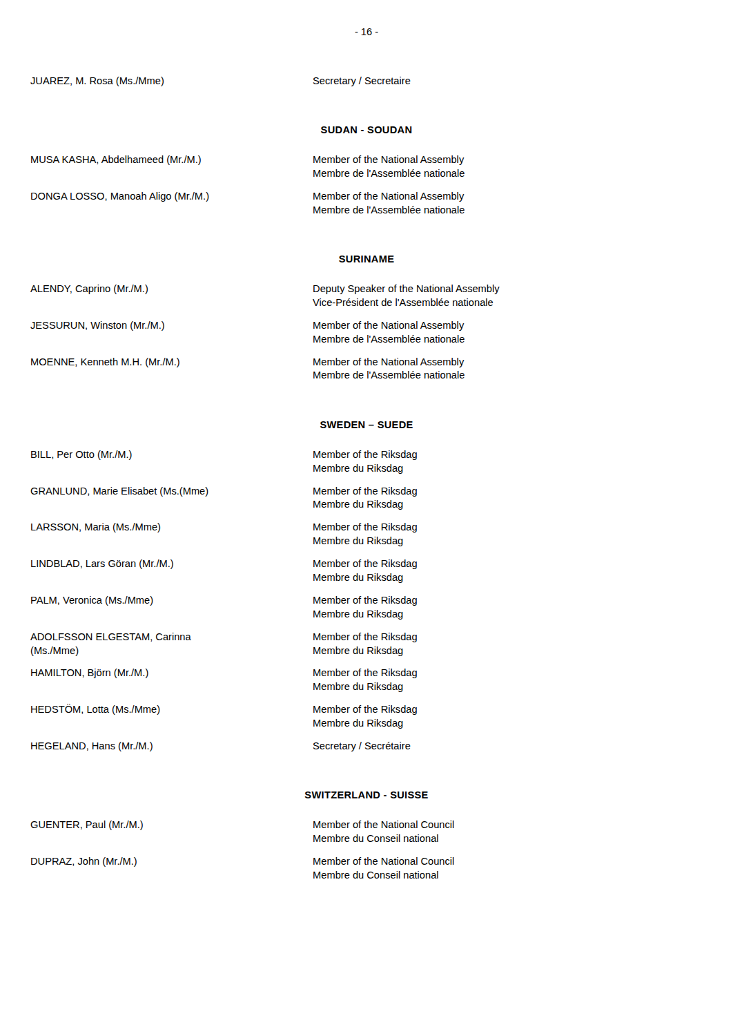- 16 -
| JUAREZ, M. Rosa (Ms./Mme) | Secretary / Secretaire |
SUDAN - SOUDAN
| MUSA KASHA, Abdelhameed (Mr./M.) | Member of the National Assembly Membre de l'Assemblée nationale |
| DONGA LOSSO, Manoah Aligo (Mr./M.) | Member of the National Assembly Membre de l'Assemblée nationale |
SURINAME
| ALENDY, Caprino (Mr./M.) | Deputy Speaker of the National Assembly Vice-Président de l'Assemblée nationale |
| JESSURUN, Winston (Mr./M.) | Member of the National Assembly Membre de l'Assemblée nationale |
| MOENNE, Kenneth M.H. (Mr./M.) | Member of the National Assembly Membre de l'Assemblée nationale |
SWEDEN – SUEDE
| BILL, Per Otto (Mr./M.) | Member of the Riksdag Membre du Riksdag |
| GRANLUND, Marie Elisabet (Ms.(Mme) | Member of the Riksdag Membre du Riksdag |
| LARSSON, Maria (Ms./Mme) | Member of the Riksdag Membre du Riksdag |
| LINDBLAD, Lars Göran (Mr./M.) | Member of the Riksdag Membre du Riksdag |
| PALM, Veronica (Ms./Mme) | Member of the Riksdag Membre du Riksdag |
| ADOLFSSON ELGESTAM, Carinna (Ms./Mme) | Member of the Riksdag Membre du Riksdag |
| HAMILTON, Björn (Mr./M.) | Member of the Riksdag Membre du Riksdag |
| HEDSTÖM, Lotta (Ms./Mme) | Member of the Riksdag Membre du Riksdag |
| HEGELAND, Hans (Mr./M.) | Secretary / Secrétaire |
SWITZERLAND - SUISSE
| GUENTER, Paul (Mr./M.) | Member of the National Council Membre du Conseil national |
| DUPRAZ, John (Mr./M.) | Member of the National Council Membre du Conseil national |